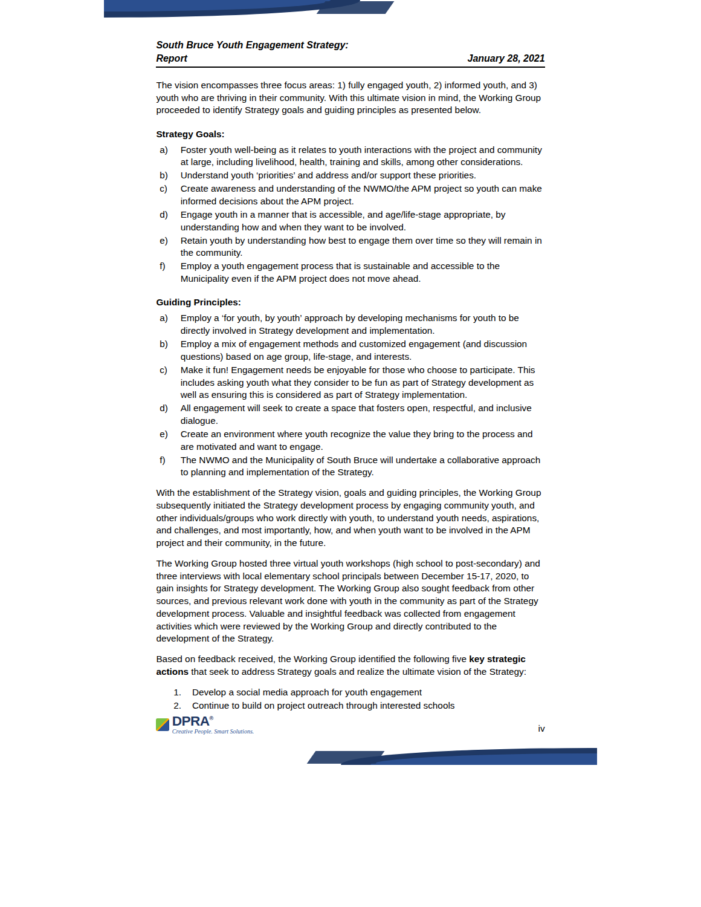South Bruce Youth Engagement Strategy: Report January 28, 2021
The vision encompasses three focus areas: 1) fully engaged youth, 2) informed youth, and 3) youth who are thriving in their community. With this ultimate vision in mind, the Working Group proceeded to identify Strategy goals and guiding principles as presented below.
Strategy Goals:
Foster youth well-being as it relates to youth interactions with the project and community at large, including livelihood, health, training and skills, among other considerations.
Understand youth ‘priorities’ and address and/or support these priorities.
Create awareness and understanding of the NWMO/the APM project so youth can make informed decisions about the APM project.
Engage youth in a manner that is accessible, and age/life-stage appropriate, by understanding how and when they want to be involved.
Retain youth by understanding how best to engage them over time so they will remain in the community.
Employ a youth engagement process that is sustainable and accessible to the Municipality even if the APM project does not move ahead.
Guiding Principles:
Employ a ‘for youth, by youth’ approach by developing mechanisms for youth to be directly involved in Strategy development and implementation.
Employ a mix of engagement methods and customized engagement (and discussion questions) based on age group, life-stage, and interests.
Make it fun! Engagement needs be enjoyable for those who choose to participate. This includes asking youth what they consider to be fun as part of Strategy development as well as ensuring this is considered as part of Strategy implementation.
All engagement will seek to create a space that fosters open, respectful, and inclusive dialogue.
Create an environment where youth recognize the value they bring to the process and are motivated and want to engage.
The NWMO and the Municipality of South Bruce will undertake a collaborative approach to planning and implementation of the Strategy.
With the establishment of the Strategy vision, goals and guiding principles, the Working Group subsequently initiated the Strategy development process by engaging community youth, and other individuals/groups who work directly with youth, to understand youth needs, aspirations, and challenges, and most importantly, how, and when youth want to be involved in the APM project and their community, in the future.
The Working Group hosted three virtual youth workshops (high school to post-secondary) and three interviews with local elementary school principals between December 15-17, 2020, to gain insights for Strategy development. The Working Group also sought feedback from other sources, and previous relevant work done with youth in the community as part of the Strategy development process. Valuable and insightful feedback was collected from engagement activities which were reviewed by the Working Group and directly contributed to the development of the Strategy.
Based on feedback received, the Working Group identified the following five key strategic actions that seek to address Strategy goals and realize the ultimate vision of the Strategy:
Develop a social media approach for youth engagement
Continue to build on project outreach through interested schools
DPRA® Creative People. Smart Solutions.
iv